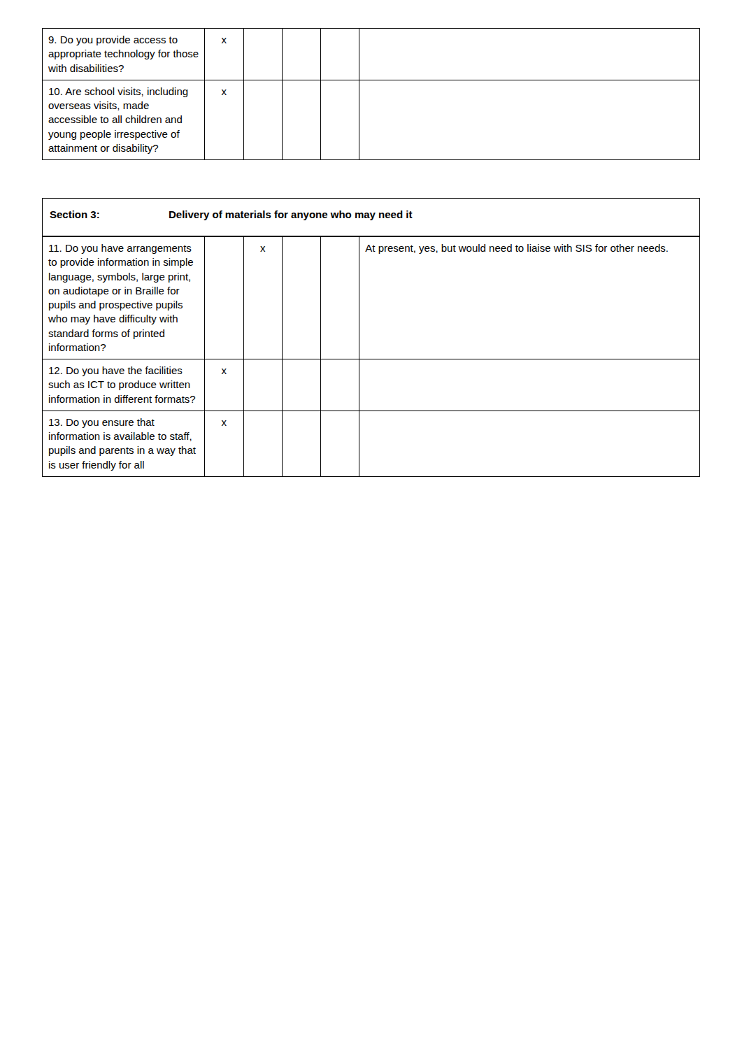| 9. Do you provide access to appropriate technology for those with disabilities? | x | | | | |
| 10. Are school visits, including overseas visits, made accessible to all children and young people irrespective of attainment or disability? | x | | | | |
| Section 3: Delivery of materials for anyone who may need it |
| 11. Do you have arrangements to provide information in simple language, symbols, large print, on audiotape or in Braille for pupils and prospective pupils who may have difficulty with standard forms of printed information? | | x | | | At present, yes, but would need to liaise with SIS for other needs. |
| 12. Do you have the facilities such as ICT to produce written information in different formats? | x | | | | |
| 13. Do you ensure that information is available to staff, pupils and parents in a way that is user friendly for all | x | | | | |